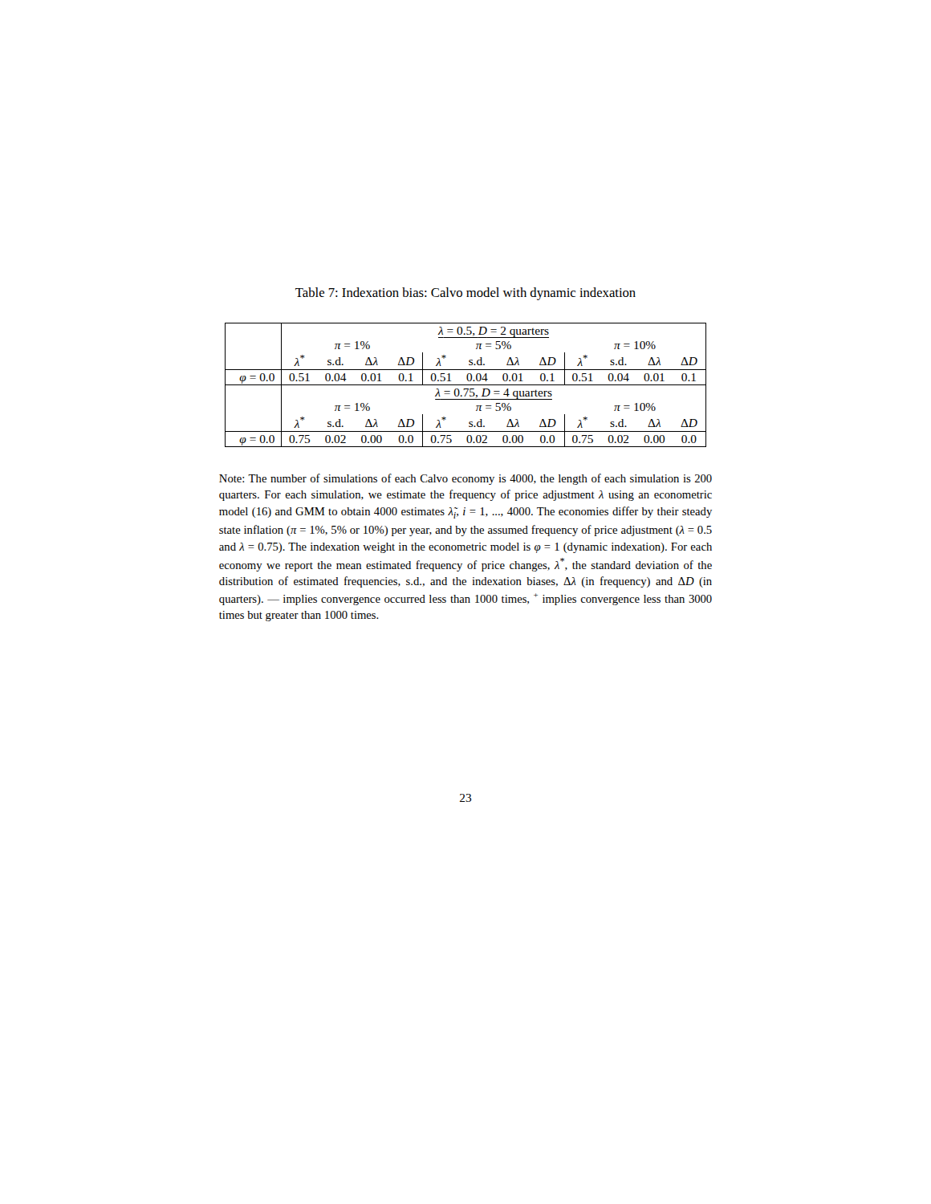Table 7: Indexation bias: Calvo model with dynamic indexation
| | λ = 0.5, D = 2 quarters |
| | π = 1% | π = 5% | π = 10% |
| | λ * | s.d. | Δ λ | Δ D | λ * | s.d. | Δ λ | Δ D | λ * | s.d. | Δ λ | Δ D |
| φ = 0.0 | 0.51 | 0.04 | 0.01 | 0.1 | 0.51 | 0.04 | 0.01 | 0.1 | 0.51 | 0.04 | 0.01 | 0.1 |
| | λ = 0.75, D = 4 quarters |
| | π = 1% | π = 5% | π = 10% |
| | λ * | s.d. | Δ λ | Δ D | λ * | s.d. | Δ λ | Δ D | λ * | s.d. | Δ λ | Δ D |
| φ = 0.0 | 0.75 | 0.02 | 0.00 | 0.0 | 0.75 | 0.02 | 0.00 | 0.0 | 0.75 | 0.02 | 0.00 | 0.0 |
Note: The number of simulations of each Calvo economy is 4000, the length of each simulation is 200 quarters. For each simulation, we estimate the frequency of price adjustment λ using an econometric model (16) and GMM to obtain 4000 estimates λ̃i, i = 1, ..., 4000. The economies differ by their steady state inflation (π = 1%, 5% or 10%) per year, and by the assumed frequency of price adjustment (λ = 0.5 and λ = 0.75). The indexation weight in the econometric model is φ = 1 (dynamic indexation). For each economy we report the mean estimated frequency of price changes, λ*, the standard deviation of the distribution of estimated frequencies, s.d., and the indexation biases, Δλ (in frequency) and ΔD (in quarters). — implies convergence occurred less than 1000 times, + implies convergence less than 3000 times but greater than 1000 times.
23